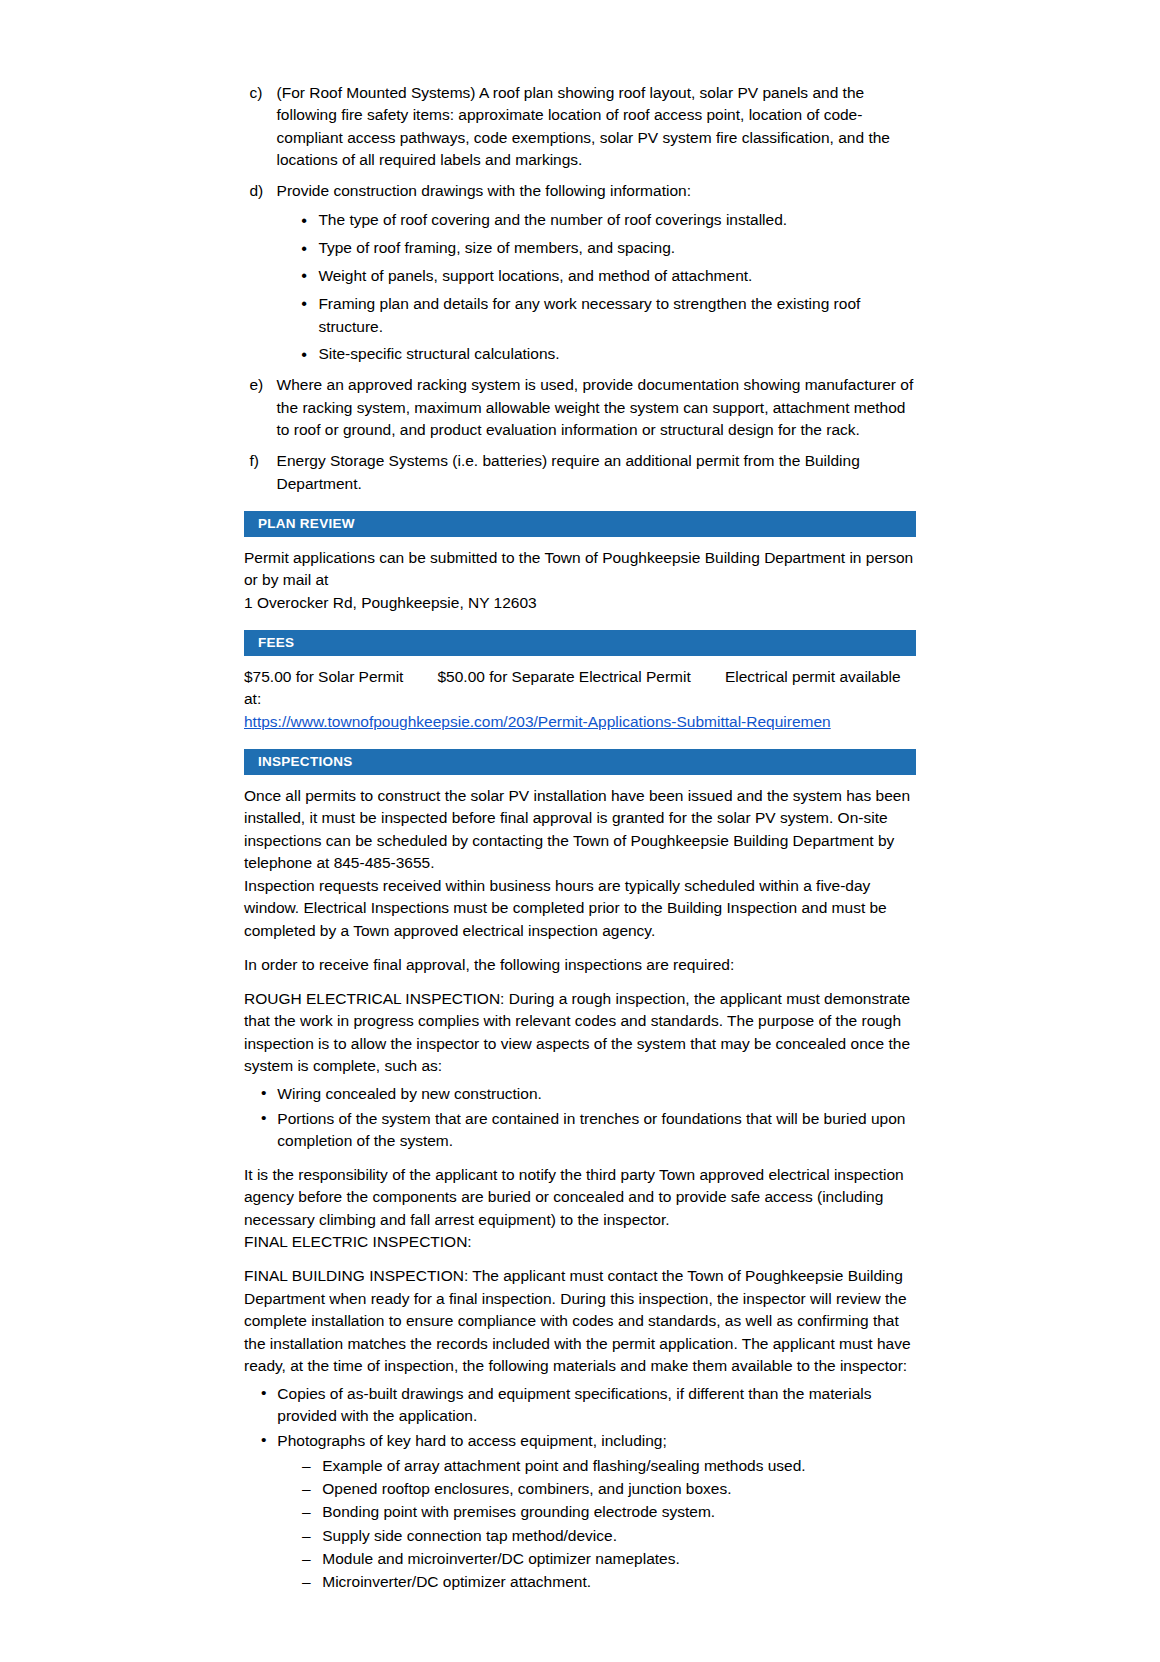c) (For Roof Mounted Systems) A roof plan showing roof layout, solar PV panels and the following fire safety items: approximate location of roof access point, location of code-compliant access pathways, code exemptions, solar PV system fire classification, and the locations of all required labels and markings.
d) Provide construction drawings with the following information:
The type of roof covering and the number of roof coverings installed.
Type of roof framing, size of members, and spacing.
Weight of panels, support locations, and method of attachment.
Framing plan and details for any work necessary to strengthen the existing roof structure.
Site-specific structural calculations.
e) Where an approved racking system is used, provide documentation showing manufacturer of the racking system, maximum allowable weight the system can support, attachment method to roof or ground, and product evaluation information or structural design for the rack.
f) Energy Storage Systems (i.e. batteries) require an additional permit from the Building Department.
PLAN REVIEW
Permit applications can be submitted to the Town of Poughkeepsie Building Department in person or by mail at
1 Overocker Rd, Poughkeepsie, NY 12603
FEES
$75.00 for Solar Permit $50.00 for Separate Electrical Permit Electrical permit available at:
https://www.townofpoughkeepsie.com/203/Permit-Applications-Submittal-Requiremen
INSPECTIONS
Once all permits to construct the solar PV installation have been issued and the system has been installed, it must be inspected before final approval is granted for the solar PV system. On-site inspections can be scheduled by contacting the Town of Poughkeepsie Building Department by telephone at 845-485-3655.
Inspection requests received within business hours are typically scheduled within a five-day window. Electrical Inspections must be completed prior to the Building Inspection and must be completed by a Town approved electrical inspection agency.
In order to receive final approval, the following inspections are required:
ROUGH ELECTRICAL INSPECTION: During a rough inspection, the applicant must demonstrate that the work in progress complies with relevant codes and standards. The purpose of the rough inspection is to allow the inspector to view aspects of the system that may be concealed once the system is complete, such as:
Wiring concealed by new construction.
Portions of the system that are contained in trenches or foundations that will be buried upon completion of the system.
It is the responsibility of the applicant to notify the third party Town approved electrical inspection agency before the components are buried or concealed and to provide safe access (including necessary climbing and fall arrest equipment) to the inspector.
FINAL ELECTRIC INSPECTION:
FINAL BUILDING INSPECTION: The applicant must contact the Town of Poughkeepsie Building Department when ready for a final inspection. During this inspection, the inspector will review the complete installation to ensure compliance with codes and standards, as well as confirming that the installation matches the records included with the permit application. The applicant must have ready, at the time of inspection, the following materials and make them available to the inspector:
Copies of as-built drawings and equipment specifications, if different than the materials provided with the application.
Photographs of key hard to access equipment, including;
Example of array attachment point and flashing/sealing methods used.
Opened rooftop enclosures, combiners, and junction boxes.
Bonding point with premises grounding electrode system.
Supply side connection tap method/device.
Module and microinverter/DC optimizer nameplates.
Microinverter/DC optimizer attachment.